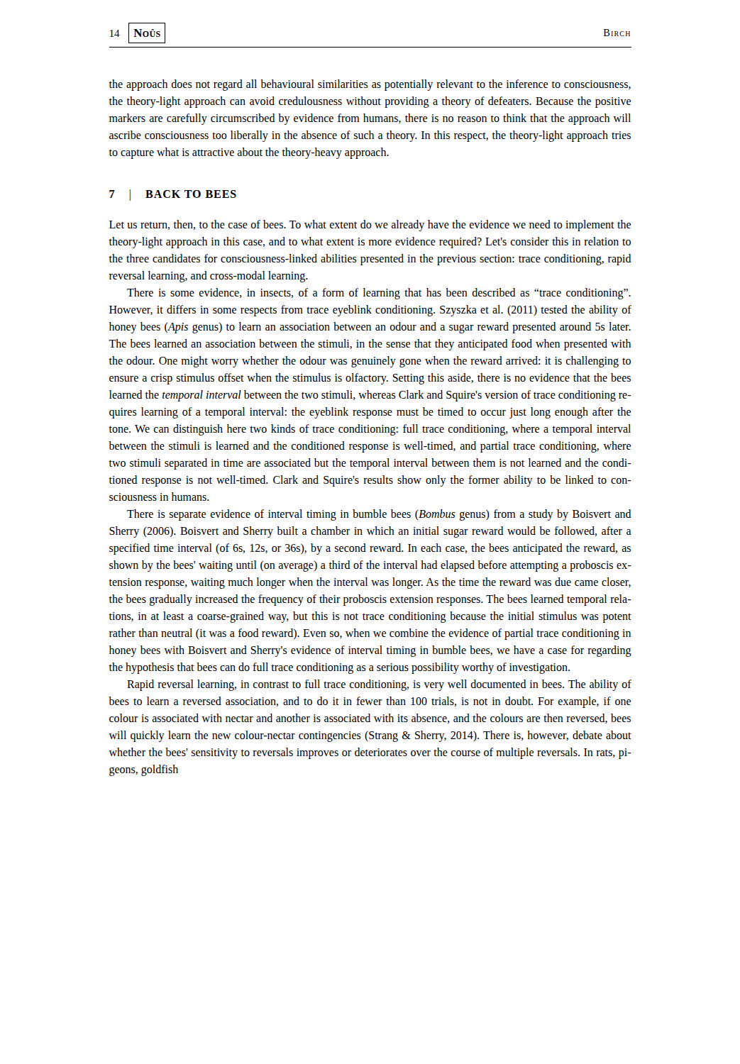14 Noûs
Birch
the approach does not regard all behavioural similarities as potentially relevant to the inference to consciousness, the theory-light approach can avoid credulousness without providing a theory of defeaters. Because the positive markers are carefully circumscribed by evidence from humans, there is no reason to think that the approach will ascribe consciousness too liberally in the absence of such a theory. In this respect, the theory-light approach tries to capture what is attractive about the theory-heavy approach.
7|BACK TO BEES
Let us return, then, to the case of bees. To what extent do we already have the evidence we need to implement the theory-light approach in this case, and to what extent is more evidence required? Let's consider this in relation to the three candidates for consciousness-linked abilities presented in the previous section: trace conditioning, rapid reversal learning, and cross-modal learning.
There is some evidence, in insects, of a form of learning that has been described as “trace conditioning”. However, it differs in some respects from trace eyeblink conditioning. Szyszka et al. (2011) tested the ability of honey bees (Apis genus) to learn an association between an odour and a sugar reward presented around 5s later. The bees learned an association between the stimuli, in the sense that they anticipated food when presented with the odour. One might worry whether the odour was genuinely gone when the reward arrived: it is challenging to ensure a crisp stimulus offset when the stimulus is olfactory. Setting this aside, there is no evidence that the bees learned the temporal interval between the two stimuli, whereas Clark and Squire's version of trace conditioning requires learning of a temporal interval: the eyeblink response must be timed to occur just long enough after the tone. We can distinguish here two kinds of trace conditioning: full trace conditioning, where a temporal interval between the stimuli is learned and the conditioned response is well-timed, and partial trace conditioning, where two stimuli separated in time are associated but the temporal interval between them is not learned and the conditioned response is not well-timed. Clark and Squire's results show only the former ability to be linked to consciousness in humans.
There is separate evidence of interval timing in bumble bees (Bombus genus) from a study by Boisvert and Sherry (2006). Boisvert and Sherry built a chamber in which an initial sugar reward would be followed, after a specified time interval (of 6s, 12s, or 36s), by a second reward. In each case, the bees anticipated the reward, as shown by the bees' waiting until (on average) a third of the interval had elapsed before attempting a proboscis extension response, waiting much longer when the interval was longer. As the time the reward was due came closer, the bees gradually increased the frequency of their proboscis extension responses. The bees learned temporal relations, in at least a coarse-grained way, but this is not trace conditioning because the initial stimulus was potent rather than neutral (it was a food reward). Even so, when we combine the evidence of partial trace conditioning in honey bees with Boisvert and Sherry's evidence of interval timing in bumble bees, we have a case for regarding the hypothesis that bees can do full trace conditioning as a serious possibility worthy of investigation.
Rapid reversal learning, in contrast to full trace conditioning, is very well documented in bees. The ability of bees to learn a reversed association, and to do it in fewer than 100 trials, is not in doubt. For example, if one colour is associated with nectar and another is associated with its absence, and the colours are then reversed, bees will quickly learn the new colour-nectar contingencies (Strang & Sherry, 2014). There is, however, debate about whether the bees' sensitivity to reversals improves or deteriorates over the course of multiple reversals. In rats, pigeons, goldfish